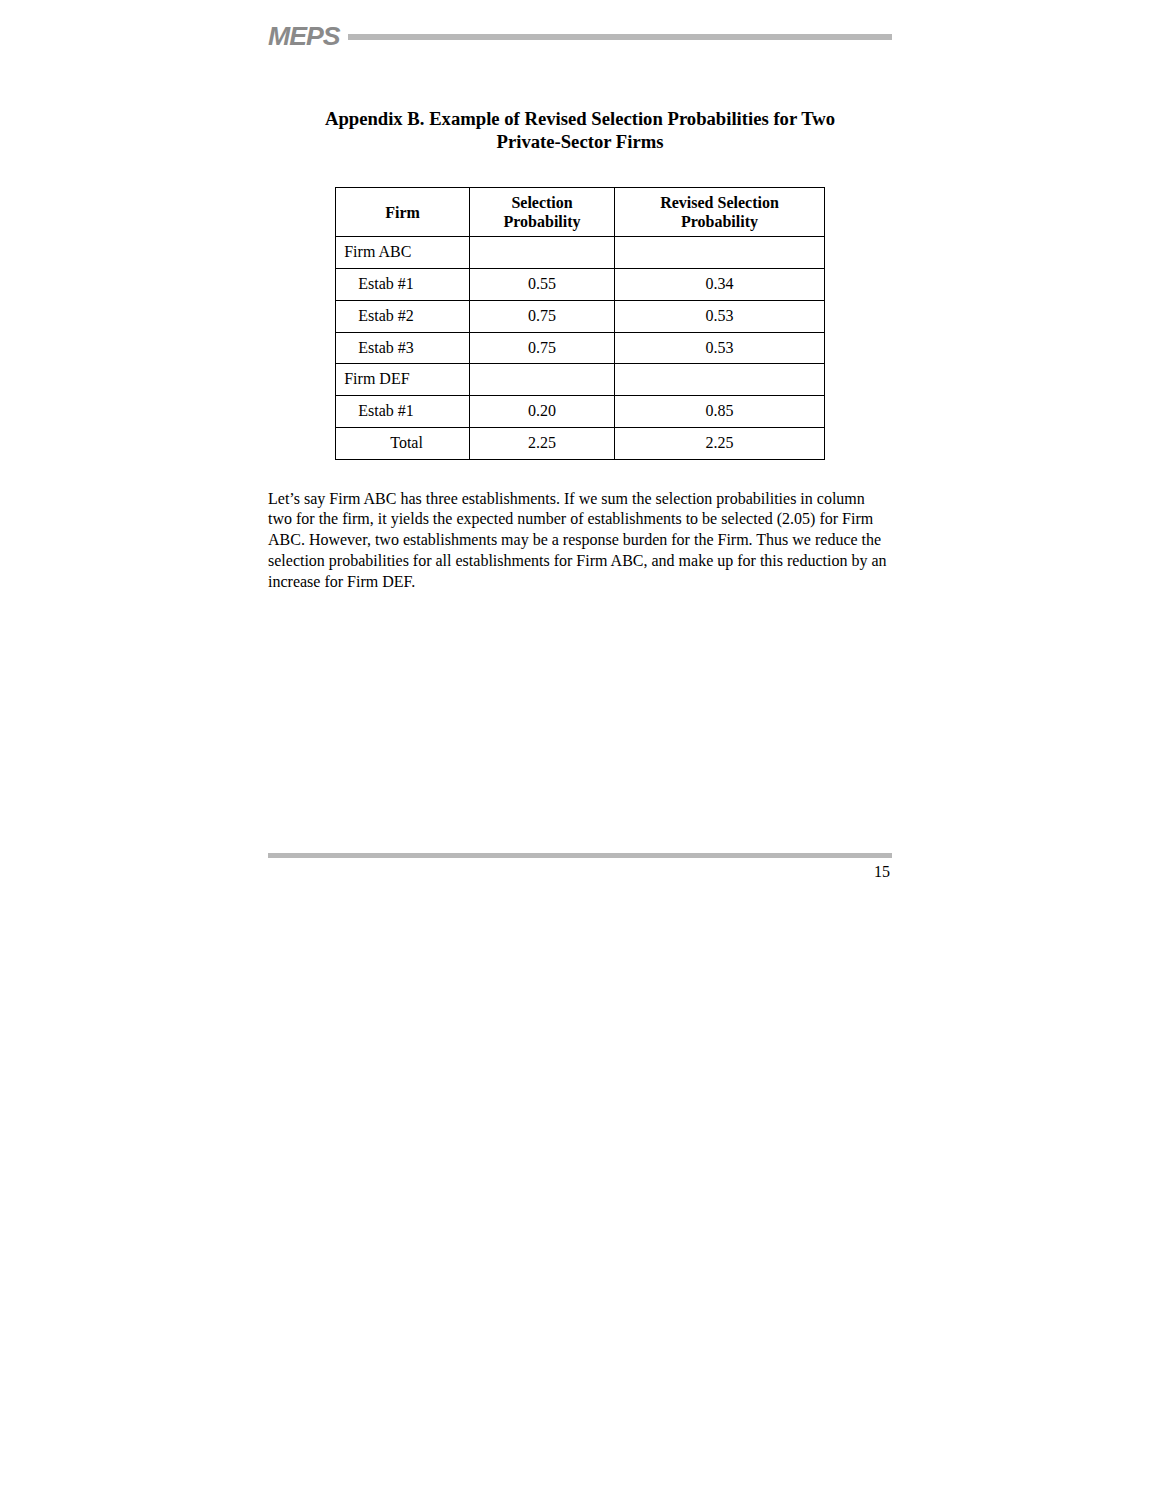MEPS
Appendix B. Example of Revised Selection Probabilities for Two
Private-Sector Firms
| Firm | Selection Probability | Revised Selection Probability |
| --- | --- | --- |
| Firm ABC | | |
| Estab #1 | 0.55 | 0.34 |
| Estab #2 | 0.75 | 0.53 |
| Estab #3 | 0.75 | 0.53 |
| Firm DEF | | |
| Estab #1 | 0.20 | 0.85 |
| Total | 2.25 | 2.25 |
Let’s say Firm ABC has three establishments. If we sum the selection probabilities in column two for the firm, it yields the expected number of establishments to be selected (2.05) for Firm ABC. However, two establishments may be a response burden for the Firm. Thus we reduce the selection probabilities for all establishments for Firm ABC, and make up for this reduction by an increase for Firm DEF.
15